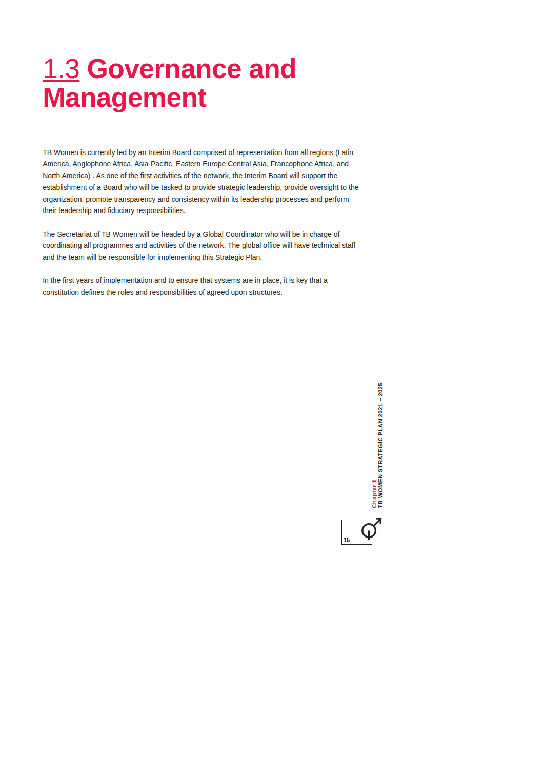1.3 Governance and Management
TB Women is currently led by an Interim Board comprised of representation from all regions (Latin America, Anglophone Africa, Asia-Pacific, Eastern Europe Central Asia, Francophone Africa, and North America) . As one of the first activities of the network, the Interim Board will support the establishment of a Board who will be tasked to provide strategic leadership, provide oversight to the organization, promote transparency and consistency within its leadership processes and perform their leadership and fiduciary responsibilities.
The Secretariat of TB Women will be headed by a Global Coordinator who will be in charge of coordinating all programmes and activities of the network. The global office will have technical staff and the team will be responsible for implementing this Strategic Plan.
In the first years of implementation and to ensure that systems are in place, it is key that a constitution defines the roles and responsibilities of agreed upon structures.
Chapter 1
TB WOMEN STRATEGIC PLAN 2021 – 2025
15